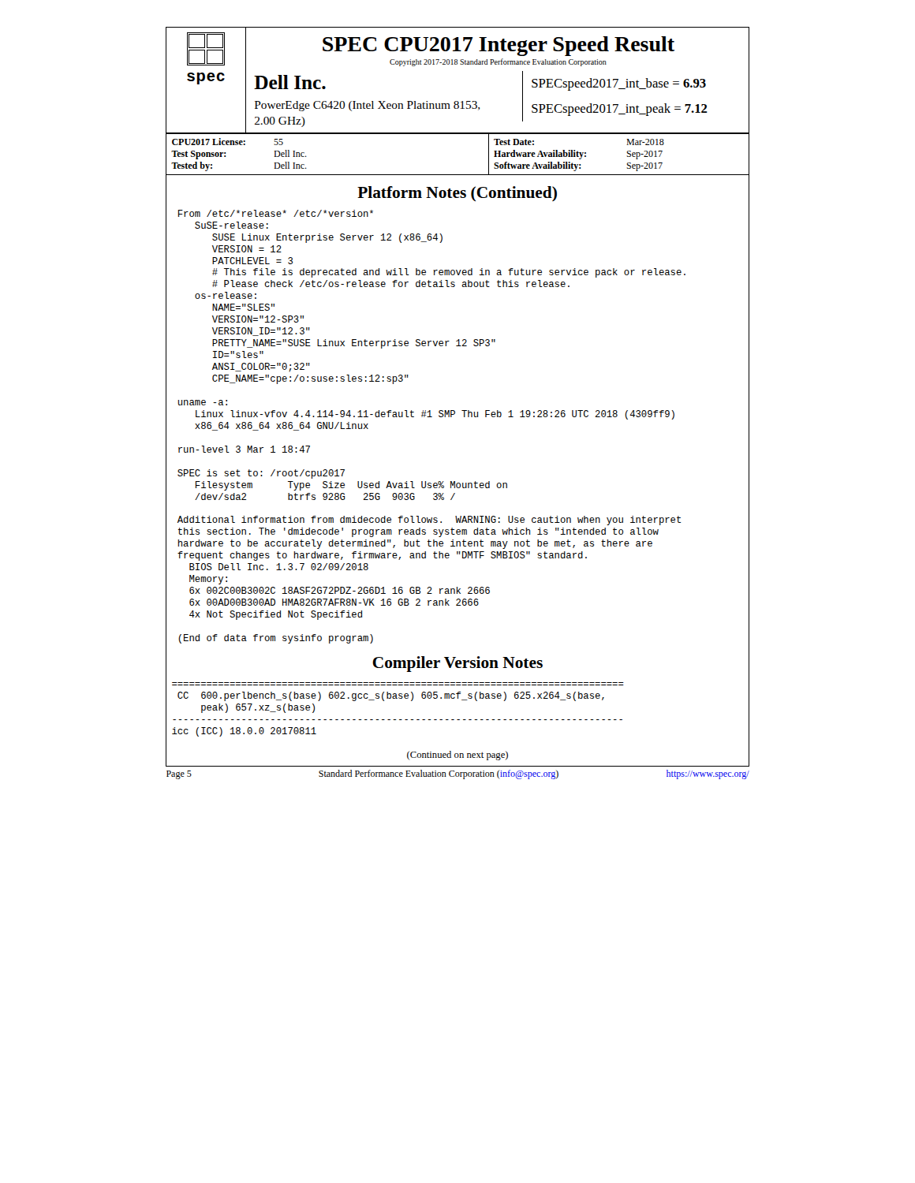spec
SPEC CPU2017 Integer Speed Result
Copyright 2017-2018 Standard Performance Evaluation Corporation
Dell Inc.
PowerEdge C6420 (Intel Xeon Platinum 8153,
2.00 GHz)
SPECspeed2017_int_base = 6.93
SPECspeed2017_int_peak = 7.12
CPU2017 License: 55
Test Sponsor: Dell Inc.
Tested by: Dell Inc.
Test Date: Mar-2018
Hardware Availability: Sep-2017
Software Availability: Sep-2017
Platform Notes (Continued)
 From /etc/*release* /etc/*version*
    SuSE-release:
       SUSE Linux Enterprise Server 12 (x86_64)
       VERSION = 12
       PATCHLEVEL = 3
       # This file is deprecated and will be removed in a future service pack or release.
       # Please check /etc/os-release for details about this release.
    os-release:
       NAME="SLES"
       VERSION="12-SP3"
       VERSION_ID="12.3"
       PRETTY_NAME="SUSE Linux Enterprise Server 12 SP3"
       ID="sles"
       ANSI_COLOR="0;32"
       CPE_NAME="cpe:/o:suse:sles:12:sp3"

 uname -a:
    Linux linux-vfov 4.4.114-94.11-default #1 SMP Thu Feb 1 19:28:26 UTC 2018 (4309ff9)
    x86_64 x86_64 x86_64 GNU/Linux

 run-level 3 Mar 1 18:47

 SPEC is set to: /root/cpu2017
    Filesystem      Type  Size  Used Avail Use% Mounted on
    /dev/sda2       btrfs 928G   25G  903G   3% /

 Additional information from dmidecode follows.  WARNING: Use caution when you interpret
 this section. The 'dmidecode' program reads system data which is "intended to allow
 hardware to be accurately determined", but the intent may not be met, as there are
 frequent changes to hardware, firmware, and the "DMTF SMBIOS" standard.
   BIOS Dell Inc. 1.3.7 02/09/2018
   Memory:
   6x 002C00B3002C 18ASF2G72PDZ-2G6D1 16 GB 2 rank 2666
   6x 00AD00B300AD HMA82GR7AFR8N-VK 16 GB 2 rank 2666
   4x Not Specified Not Specified

 (End of data from sysinfo program)
Compiler Version Notes
==============================================================================
 CC  600.perlbench_s(base) 602.gcc_s(base) 605.mcf_s(base) 625.x264_s(base,
     peak) 657.xz_s(base)
------------------------------------------------------------------------------
icc (ICC) 18.0.0 20170811
(Continued on next page)
Page 5
Standard Performance Evaluation Corporation (info@spec.org)
https://www.spec.org/